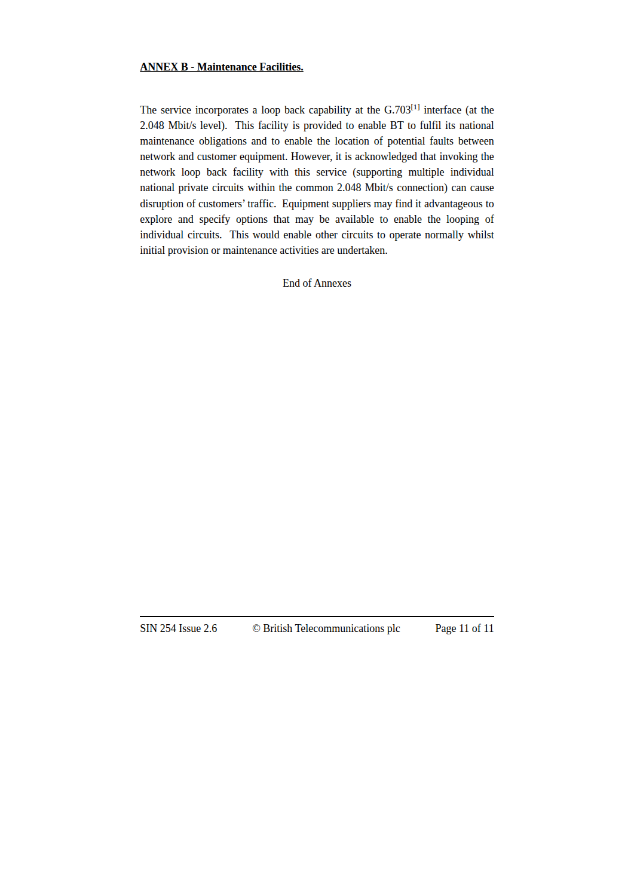ANNEX B - Maintenance Facilities.
The service incorporates a loop back capability at the G.703[1] interface (at the 2.048 Mbit/s level). This facility is provided to enable BT to fulfil its national maintenance obligations and to enable the location of potential faults between network and customer equipment. However, it is acknowledged that invoking the network loop back facility with this service (supporting multiple individual national private circuits within the common 2.048 Mbit/s connection) can cause disruption of customers’ traffic. Equipment suppliers may find it advantageous to explore and specify options that may be available to enable the looping of individual circuits. This would enable other circuits to operate normally whilst initial provision or maintenance activities are undertaken.
End of Annexes
SIN 254 Issue 2.6 © British Telecommunications plc Page 11 of 11